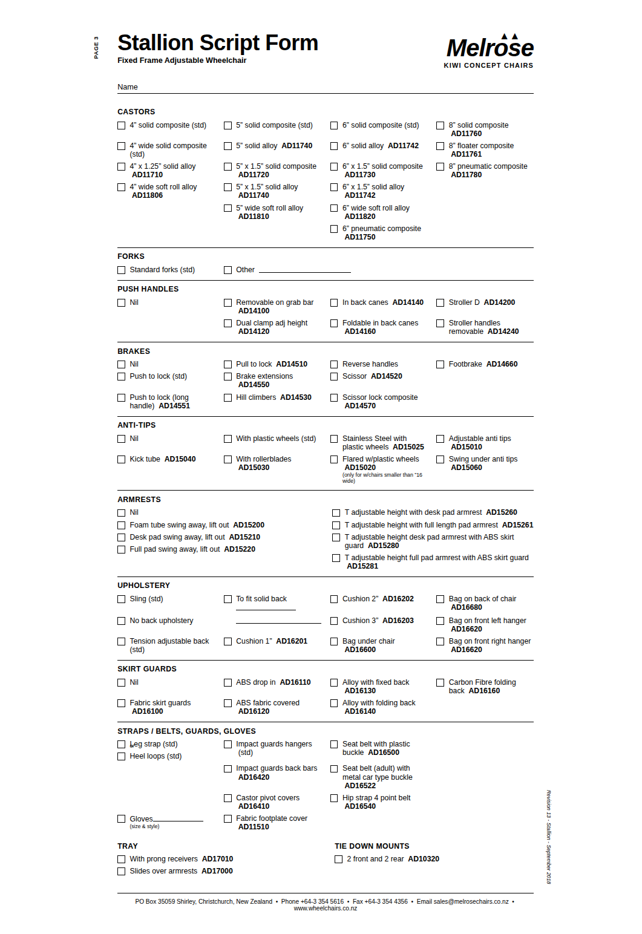PAGE 3
Stallion Script Form
Fixed Frame Adjustable Wheelchair
▲▲
Melrose
KIWI CONCEPT CHAIRS
Name
Castors
4” solid composite (std)
5” solid composite (std)
6” solid composite (std)
8” solid composite AD11760
4” wide solid composite (std)
5” solid alloy AD11740
6” solid alloy AD11742
8” floater composite AD11761
4” x 1.25” solid alloy AD11710
5” x 1.5” solid composite AD11720
6” x 1.5” solid composite AD11730
8” pneumatic composite AD11780
4” wide soft roll alloy AD11806
5” x 1.5” solid alloy AD11740
6” x 1.5” solid alloy AD11742
5” wide soft roll alloy AD11810
6” wide soft roll alloy AD11820
6” pneumatic composite AD11750
Forks
Standard forks (std)
Other
Push Handles
Nil
Removable on grab bar AD14100
In back canes AD14140
Stroller D AD14200
Dual clamp adj height AD14120
Foldable in back canes AD14160
Stroller handles removable AD14240
Brakes
Nil
Pull to lock AD14510
Reverse handles
Footbrake AD14660
Push to lock (std)
Brake extensions AD14550
Scissor AD14520
Push to lock (long handle) AD14551
Hill climbers AD14530
Scissor lock composite AD14570
Anti-Tips
Nil
With plastic wheels (std)
Stainless Steel with plastic wheels AD15025
Adjustable anti tips AD15010
Kick tube AD15040
With rollerblades AD15030
Flared w/plastic wheels AD15020 (only for w/chairs smaller than ”16 wide)
Swing under anti tips AD15060
Armrests
Nil
Foam tube swing away, lift out AD15200
Desk pad swing away, lift out AD15210
Full pad swing away, lift out AD15220
T adjustable height with desk pad armrest AD15260
T adjustable height with full length pad armrest AD15261
T adjustable height desk pad armrest with ABS skirt guard AD15280
T adjustable height full pad armrest with ABS skirt guard AD15281
Upholstery
Sling (std)
To fit solid back
Cushion 2” AD16202
Bag on back of chair AD16680
No back upholstery
Cushion 3” AD16203
Bag on front left hanger AD16620
Tension adjustable back (std)
Cushion 1” AD16201
Bag under chair AD16600
Bag on front right hanger AD16620
Skirt Guards
Nil
ABS drop in AD16110
Alloy with fixed back AD16130
Carbon Fibre folding back AD16160
Fabric skirt guards AD16100
ABS fabric covered AD16120
Alloy with folding back AD16140
Straps / Belts, Guards, Gloves
Leg strap (std)
or
Heel loops (std)
Impact guards hangers (std)
Seat belt with plastic buckle AD16500
Impact guards back bars AD16420
Seat belt (adult) with metal car type buckle AD16522
Castor pivot covers AD16410
Hip strap 4 point belt AD16540
Gloves (size & style)
Fabric footplate cover AD11510
Tray
With prong receivers AD17010
Slides over armrests AD17000
Tie Down Mounts
2 front and 2 rear AD10320
Revision 13 - Stallion - September 2018
PO Box 35059 Shirley, Christchurch, New Zealand • Phone +64-3 354 5616 • Fax +64-3 354 4356 • Email sales@melrosechairs.co.nz • www.wheelchairs.co.nz